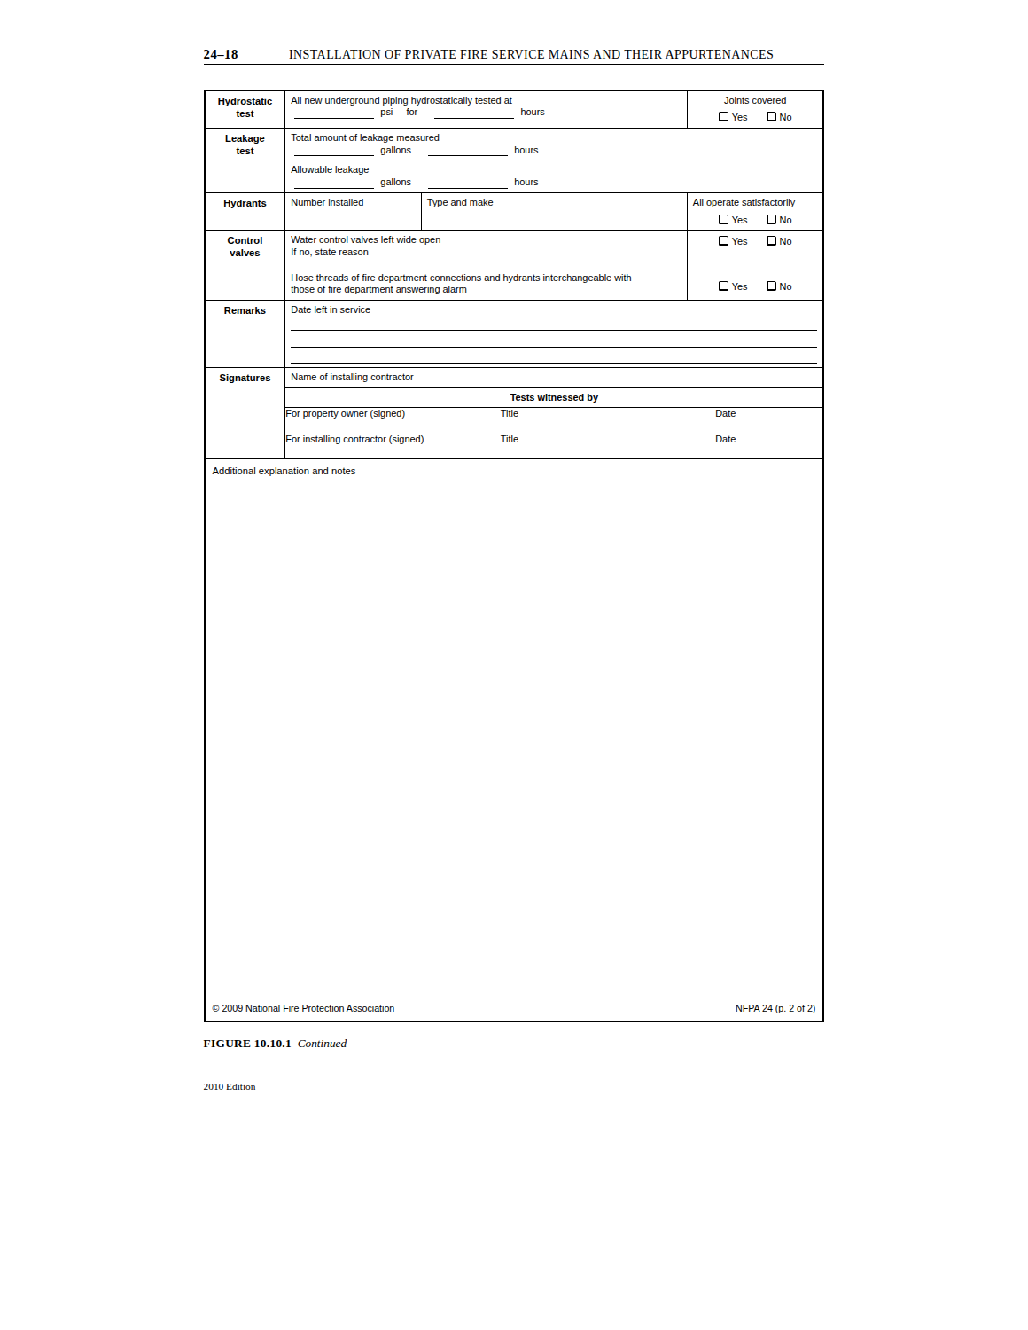24–18
Installation of Private Fire Service Mains and Their Appurtenances
| Hydrostatic test | All new underground piping hydrostatically tested at psi for hours | Joints covered Yes No |
| Leakage test | / Total amount of leakage measured gallons hours / / Allowable leakage gallons hours / |
| Hydrants | Number installed | Type and make | All operate satisfactorily Yes No |
| Control valves | / Water control valves left wide open If no, state reason / / Hose threads of fire department connections and hydrants interchangeable with those of fire department answering alarm / | / Yes No / / Yes No / |
| Remarks | Date left in service |
| Signatures | / Name of installing contractor / / Tests witnessed by / / / For property owner (signed) / Title / Date / / For installing contractor (signed) / Title / Date / / |
Additional explanation and notes
© 2009 National Fire Protection Association NFPA 24 (p. 2 of 2)
FIGURE 10.10.1 Continued
2010 Edition